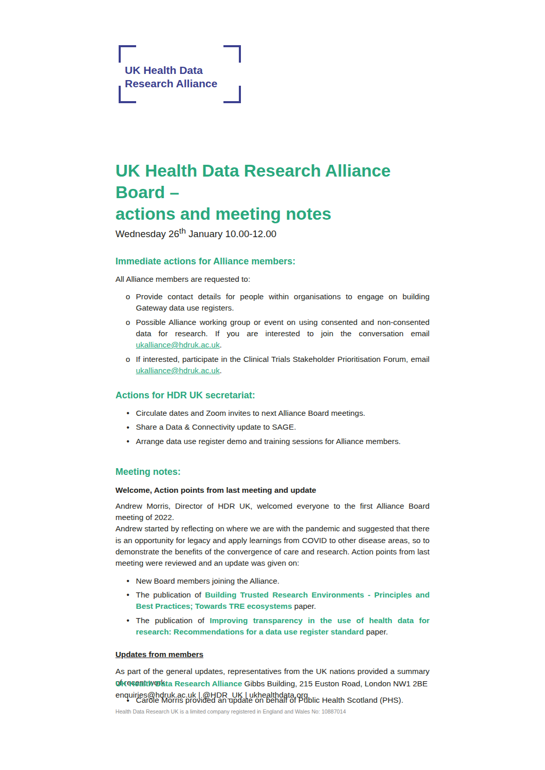UK Health Data Research Alliance
UK Health Data Research Alliance Board –
actions and meeting notes
Wednesday 26th January 10.00-12.00
Immediate actions for Alliance members:
All Alliance members are requested to:
Provide contact details for people within organisations to engage on building Gateway data use registers.
Possible Alliance working group or event on using consented and non-consented data for research. If you are interested to join the conversation email ukalliance@hdruk.ac.uk.
If interested, participate in the Clinical Trials Stakeholder Prioritisation Forum, email ukalliance@hdruk.ac.uk.
Actions for HDR UK secretariat:
Circulate dates and Zoom invites to next Alliance Board meetings.
Share a Data & Connectivity update to SAGE.
Arrange data use register demo and training sessions for Alliance members.
Meeting notes:
Welcome, Action points from last meeting and update
Andrew Morris, Director of HDR UK, welcomed everyone to the first Alliance Board meeting of 2022.
Andrew started by reflecting on where we are with the pandemic and suggested that there is an opportunity for legacy and apply learnings from COVID to other disease areas, so to demonstrate the benefits of the convergence of care and research. Action points from last meeting were reviewed and an update was given on:
New Board members joining the Alliance.
The publication of Building Trusted Research Environments - Principles and Best Practices; Towards TRE ecosystems paper.
The publication of Improving transparency in the use of health data for research: Recommendations for a data use register standard paper.
Updates from members
As part of the general updates, representatives from the UK nations provided a summary of recent work.
Carole Morris provided an update on behalf of Public Health Scotland (PHS).
UK Health Data Research Alliance Gibbs Building, 215 Euston Road, London NW1 2BE
enquiries@hdruk.ac.uk | @HDR_UK | ukhealthdata.org
Health Data Research UK is a limited company registered in England and Wales No: 10887014